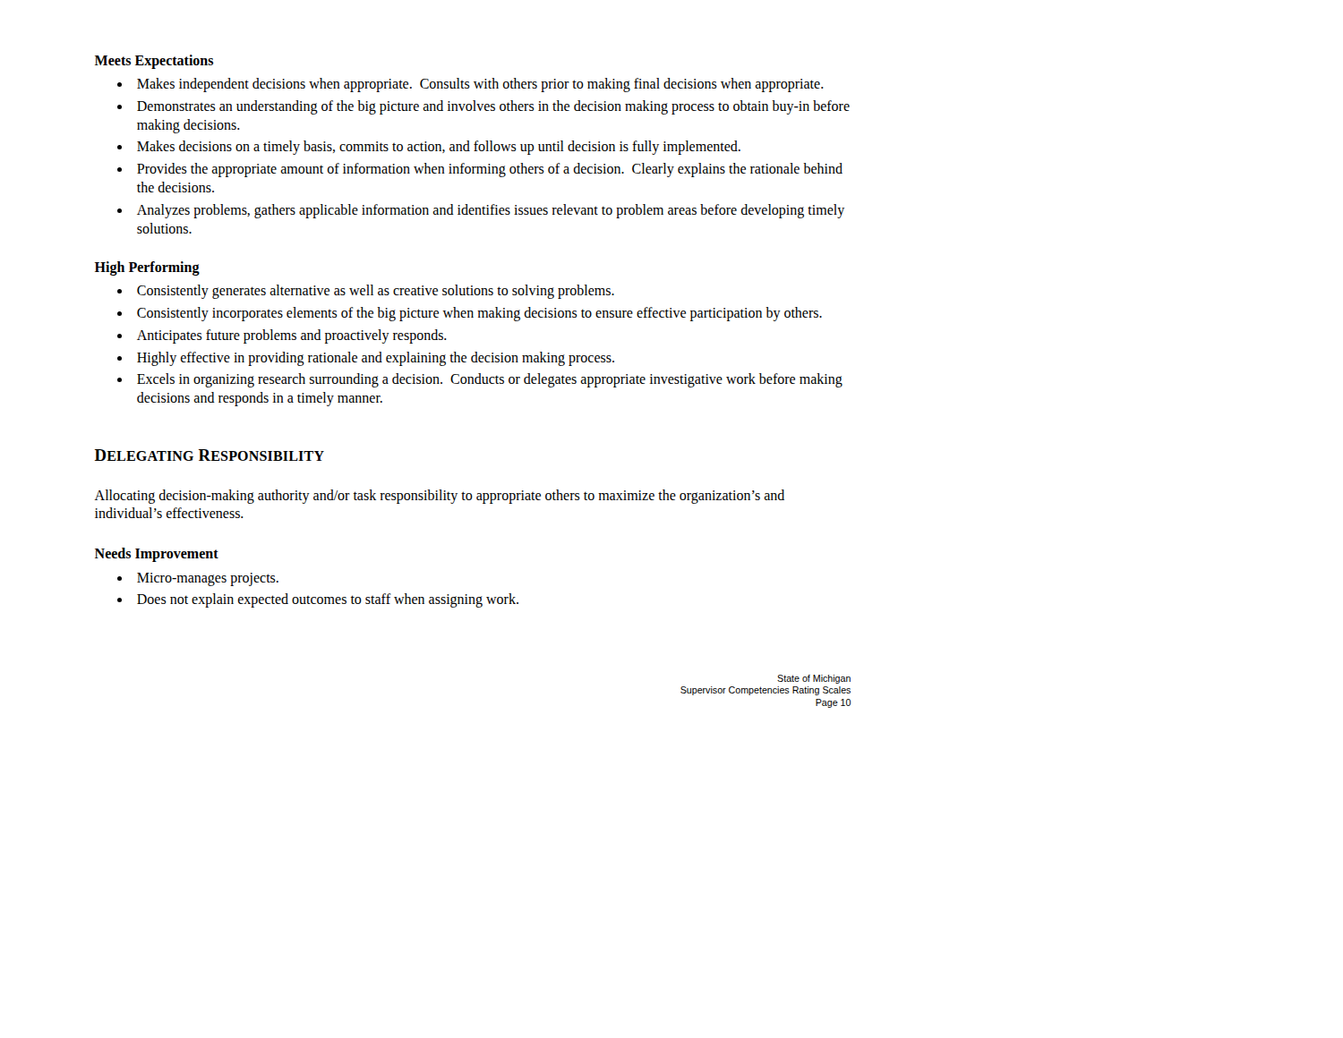Meets Expectations
Makes independent decisions when appropriate. Consults with others prior to making final decisions when appropriate.
Demonstrates an understanding of the big picture and involves others in the decision making process to obtain buy-in before making decisions.
Makes decisions on a timely basis, commits to action, and follows up until decision is fully implemented.
Provides the appropriate amount of information when informing others of a decision. Clearly explains the rationale behind the decisions.
Analyzes problems, gathers applicable information and identifies issues relevant to problem areas before developing timely solutions.
High Performing
Consistently generates alternative as well as creative solutions to solving problems.
Consistently incorporates elements of the big picture when making decisions to ensure effective participation by others.
Anticipates future problems and proactively responds.
Highly effective in providing rationale and explaining the decision making process.
Excels in organizing research surrounding a decision. Conducts or delegates appropriate investigative work before making decisions and responds in a timely manner.
DELEGATING RESPONSIBILITY
Allocating decision-making authority and/or task responsibility to appropriate others to maximize the organization’s and individual’s effectiveness.
Needs Improvement
Micro-manages projects.
Does not explain expected outcomes to staff when assigning work.
State of Michigan
Supervisor Competencies Rating Scales
Page 10